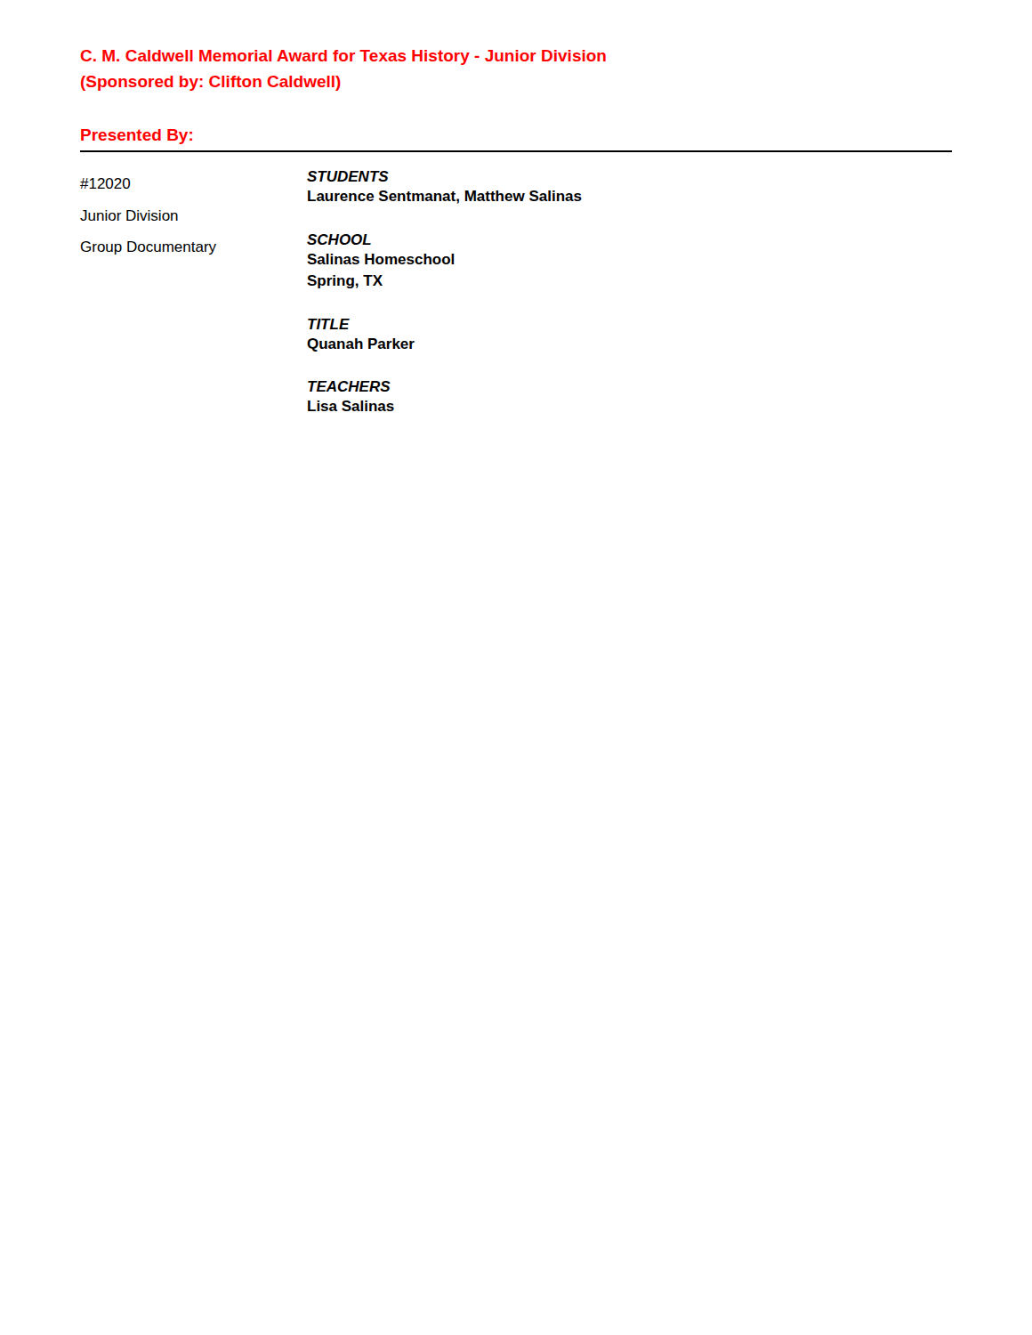C. M. Caldwell Memorial Award for Texas History - Junior Division
(Sponsored by: Clifton Caldwell)
Presented By:
| #12020 Junior Division Group Documentary | STUDENTS Laurence Sentmanat, Matthew Salinas SCHOOL Salinas Homeschool Spring, TX TITLE Quanah Parker TEACHERS Lisa Salinas |